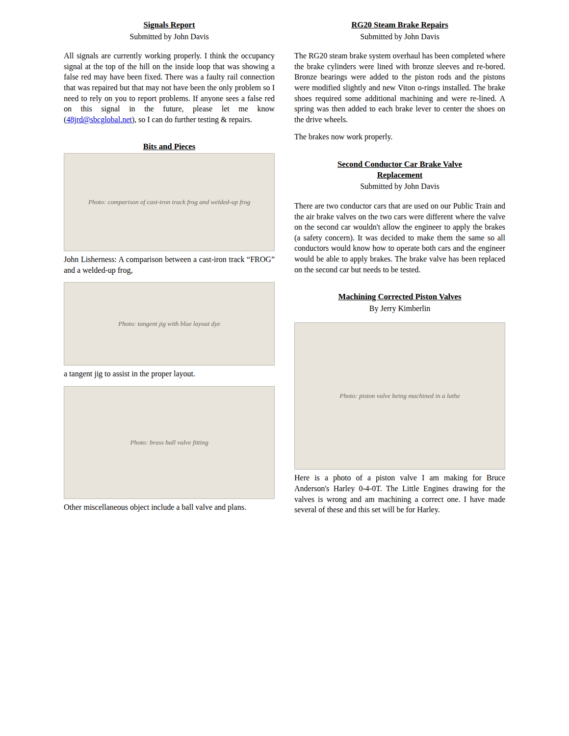Signals Report
Submitted by John Davis
All signals are currently working properly. I think the occupancy signal at the top of the hill on the inside loop that was showing a false red may have been fixed. There was a faulty rail connection that was repaired but that may not have been the only problem so I need to rely on you to report problems. If anyone sees a false red on this signal in the future, please let me know (48jrd@sbcglobal.net), so I can do further testing & repairs.
Bits and Pieces
Photo: comparison of cast-iron track frog and welded-up frog
John Lisherness: A comparison between a cast-iron track “FROG” and a welded-up frog,
Photo: tangent jig with blue layout dye
a tangent jig to assist in the proper layout.
Photo: brass ball valve fitting
Other miscellaneous object include a ball valve and plans.
RG20 Steam Brake Repairs
Submitted by John Davis
The RG20 steam brake system overhaul has been completed where the brake cylinders were lined with bronze sleeves and re-bored. Bronze bearings were added to the piston rods and the pistons were modified slightly and new Viton o-rings installed. The brake shoes required some additional machining and were re-lined. A spring was then added to each brake lever to center the shoes on the drive wheels.
The brakes now work properly.
Second Conductor Car Brake Valve
Replacement
Submitted by John Davis
There are two conductor cars that are used on our Public Train and the air brake valves on the two cars were different where the valve on the second car wouldn't allow the engineer to apply the brakes (a safety concern). It was decided to make them the same so all conductors would know how to operate both cars and the engineer would be able to apply brakes. The brake valve has been replaced on the second car but needs to be tested.
Machining Corrected Piston Valves
By Jerry Kimberlin
Photo: piston valve being machined in a lathe
Here is a photo of a piston valve I am making for Bruce Anderson's Harley 0-4-0T. The Little Engines drawing for the valves is wrong and am machining a correct one. I have made several of these and this set will be for Harley.